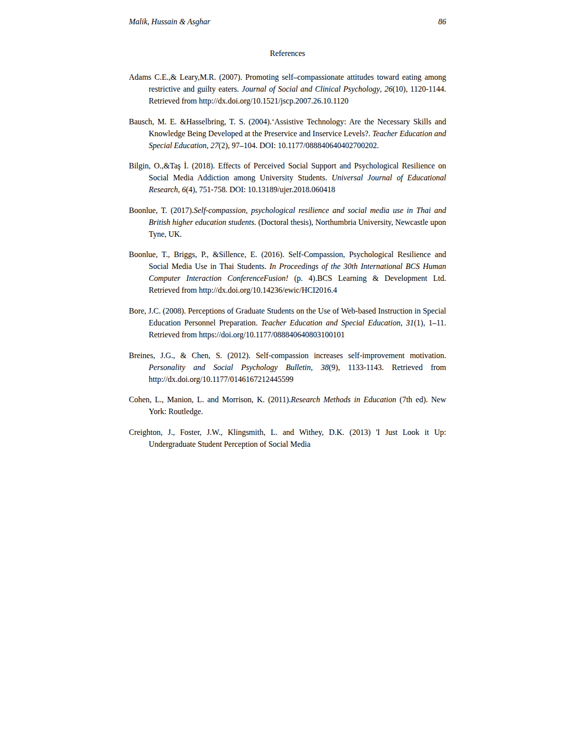Malik, Hussain & Asghar 86
References
Adams C.E.,& Leary,M.R. (2007). Promoting self–compassionate attitudes toward eating among restrictive and guilty eaters. Journal of Social and Clinical Psychology, 26(10), 1120-1144. Retrieved from http://dx.doi.org/10.1521/jscp.2007.26.10.1120
Bausch, M. E. &Hasselbring, T. S. (2004).‘Assistive Technology: Are the Necessary Skills and Knowledge Being Developed at the Preservice and Inservice Levels?. Teacher Education and Special Education, 27(2), 97–104. DOI: 10.1177/088840640402700202.
Bilgin, O.,&Taş İ. (2018). Effects of Perceived Social Support and Psychological Resilience on Social Media Addiction among University Students. Universal Journal of Educational Research, 6(4), 751-758. DOI: 10.13189/ujer.2018.060418
Boonlue, T. (2017).Self-compassion, psychological resilience and social media use in Thai and British higher education students. (Doctoral thesis), Northumbria University, Newcastle upon Tyne, UK.
Boonlue, T., Briggs, P., &Sillence, E. (2016). Self-Compassion, Psychological Resilience and Social Media Use in Thai Students. In Proceedings of the 30th International BCS Human Computer Interaction ConferenceFusion! (p. 4).BCS Learning & Development Ltd. Retrieved from http://dx.doi.org/10.14236/ewic/HCI2016.4
Bore, J.C. (2008). Perceptions of Graduate Students on the Use of Web-based Instruction in Special Education Personnel Preparation. Teacher Education and Special Education, 31(1), 1–11. Retrieved from https://doi.org/10.1177/088840640803100101
Breines, J.G., & Chen, S. (2012). Self-compassion increases self-improvement motivation. Personality and Social Psychology Bulletin, 38(9), 1133-1143. Retrieved from http://dx.doi.org/10.1177/0146167212445599
Cohen, L., Manion, L. and Morrison, K. (2011).Research Methods in Education (7th ed). New York: Routledge.
Creighton, J., Foster, J.W., Klingsmith, L. and Withey, D.K. (2013) 'I Just Look it Up: Undergraduate Student Perception of Social Media